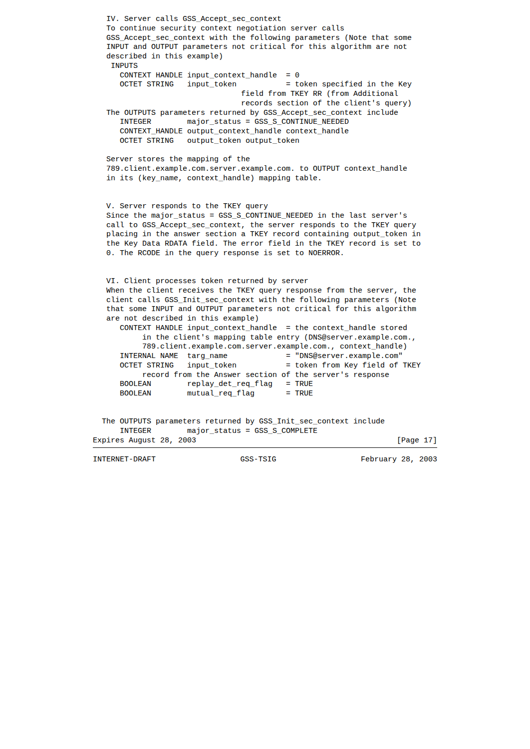IV. Server calls GSS_Accept_sec_context
   To continue security context negotiation server calls
   GSS_Accept_sec_context with the following parameters (Note that some
   INPUT and OUTPUT parameters not critical for this algorithm are not
   described in this example)
    INPUTS
      CONTEXT HANDLE input_context_handle  = 0
      OCTET STRING   input_token           = token specified in the Key
                                 field from TKEY RR (from Additional
                                 records section of the client's query)
   The OUTPUTS parameters returned by GSS_Accept_sec_context include
      INTEGER        major_status = GSS_S_CONTINUE_NEEDED
      CONTEXT_HANDLE output_context_handle context_handle
      OCTET STRING   output_token output_token

   Server stores the mapping of the
   789.client.example.com.server.example.com. to OUTPUT context_handle
   in its (key_name, context_handle) mapping table.


   V. Server responds to the TKEY query
   Since the major_status = GSS_S_CONTINUE_NEEDED in the last server's
   call to GSS_Accept_sec_context, the server responds to the TKEY query
   placing in the answer section a TKEY record containing output_token in
   the Key Data RDATA field. The error field in the TKEY record is set to
   0. The RCODE in the query response is set to NOERROR.


   VI. Client processes token returned by server
   When the client receives the TKEY query response from the server, the
   client calls GSS_Init_sec_context with the following parameters (Note
   that some INPUT and OUTPUT parameters not critical for this algorithm
   are not described in this example)
      CONTEXT HANDLE input_context_handle  = the context_handle stored
           in the client's mapping table entry (DNS@server.example.com.,
           789.client.example.com.server.example.com., context_handle)
      INTERNAL NAME  targ_name             = "DNS@server.example.com"
      OCTET STRING   input_token           = token from Key field of TKEY
           record from the Answer section of the server's response
      BOOLEAN        replay_det_req_flag   = TRUE
      BOOLEAN        mutual_req_flag       = TRUE


  The OUTPUTS parameters returned by GSS_Init_sec_context include
      INTEGER        major_status = GSS_S_COMPLETE
Expires August 28, 2003 [Page 17]
INTERNET-DRAFT GSS-TSIG February 28, 2003